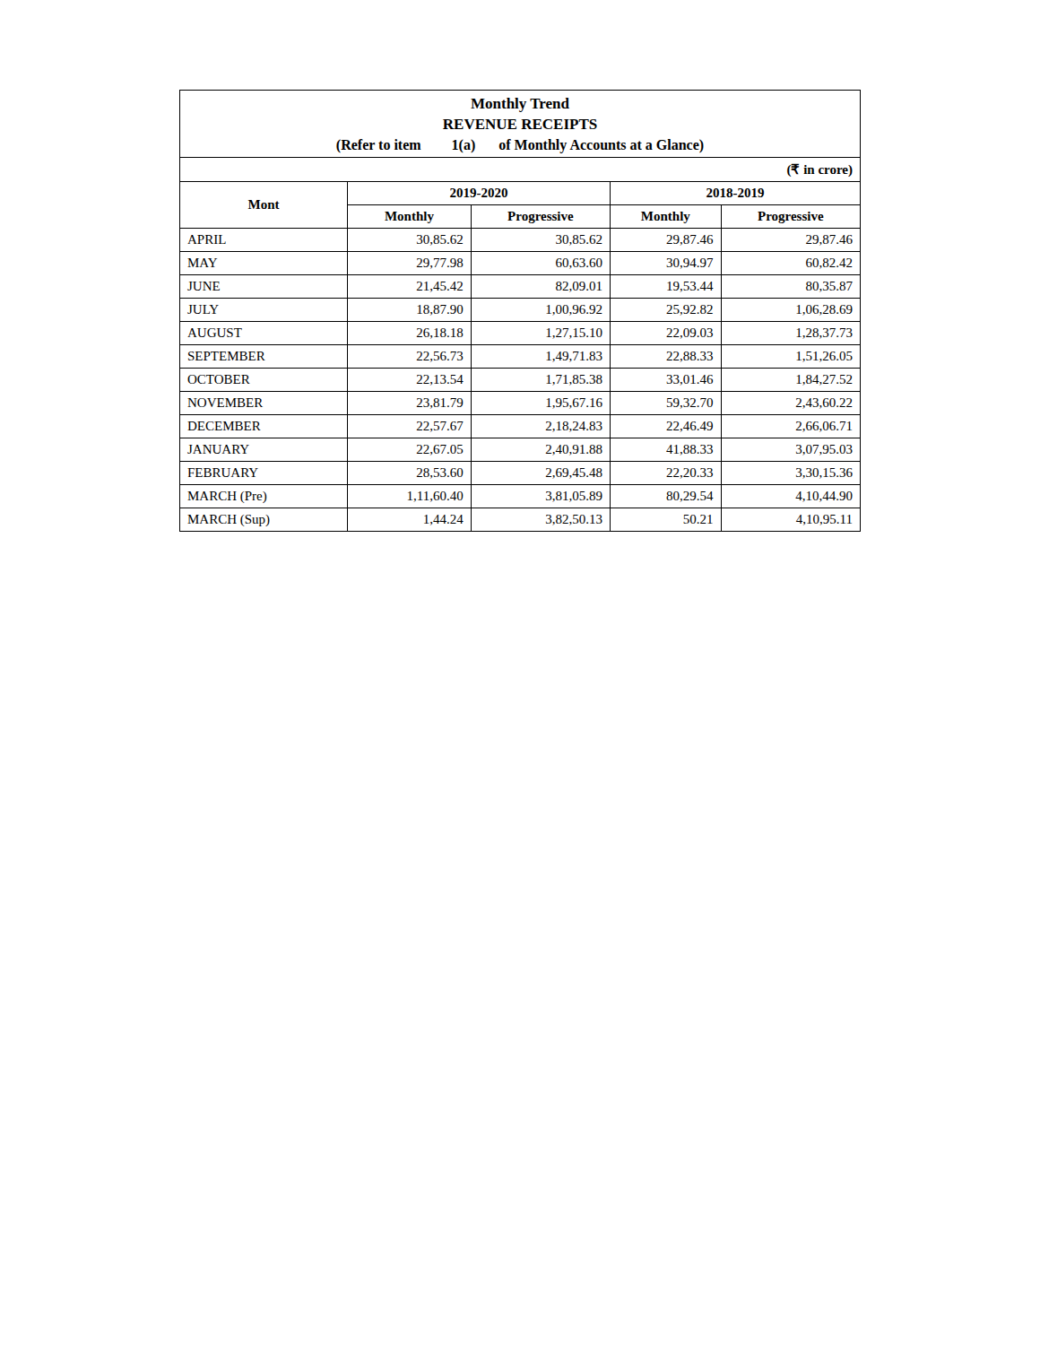| Monthly Trend REVENUE RECEIPTS (Refer to item 1(a) of Monthly Accounts at a Glance) |
| ( ₹ in crore) |
| Mont | 2019-2020 | 2018-2019 |
| Monthly | Progressive | Monthly | Progressive |
| APRIL | 30,85.62 | 30,85.62 | 29,87.46 | 29,87.46 |
| MAY | 29,77.98 | 60,63.60 | 30,94.97 | 60,82.42 |
| JUNE | 21,45.42 | 82,09.01 | 19,53.44 | 80,35.87 |
| JULY | 18,87.90 | 1,00,96.92 | 25,92.82 | 1,06,28.69 |
| AUGUST | 26,18.18 | 1,27,15.10 | 22,09.03 | 1,28,37.73 |
| SEPTEMBER | 22,56.73 | 1,49,71.83 | 22,88.33 | 1,51,26.05 |
| OCTOBER | 22,13.54 | 1,71,85.38 | 33,01.46 | 1,84,27.52 |
| NOVEMBER | 23,81.79 | 1,95,67.16 | 59,32.70 | 2,43,60.22 |
| DECEMBER | 22,57.67 | 2,18,24.83 | 22,46.49 | 2,66,06.71 |
| JANUARY | 22,67.05 | 2,40,91.88 | 41,88.33 | 3,07,95.03 |
| FEBRUARY | 28,53.60 | 2,69,45.48 | 22,20.33 | 3,30,15.36 |
| MARCH (Pre) | 1,11,60.40 | 3,81,05.89 | 80,29.54 | 4,10,44.90 |
| MARCH (Sup) | 1,44.24 | 3,82,50.13 | 50.21 | 4,10,95.11 |